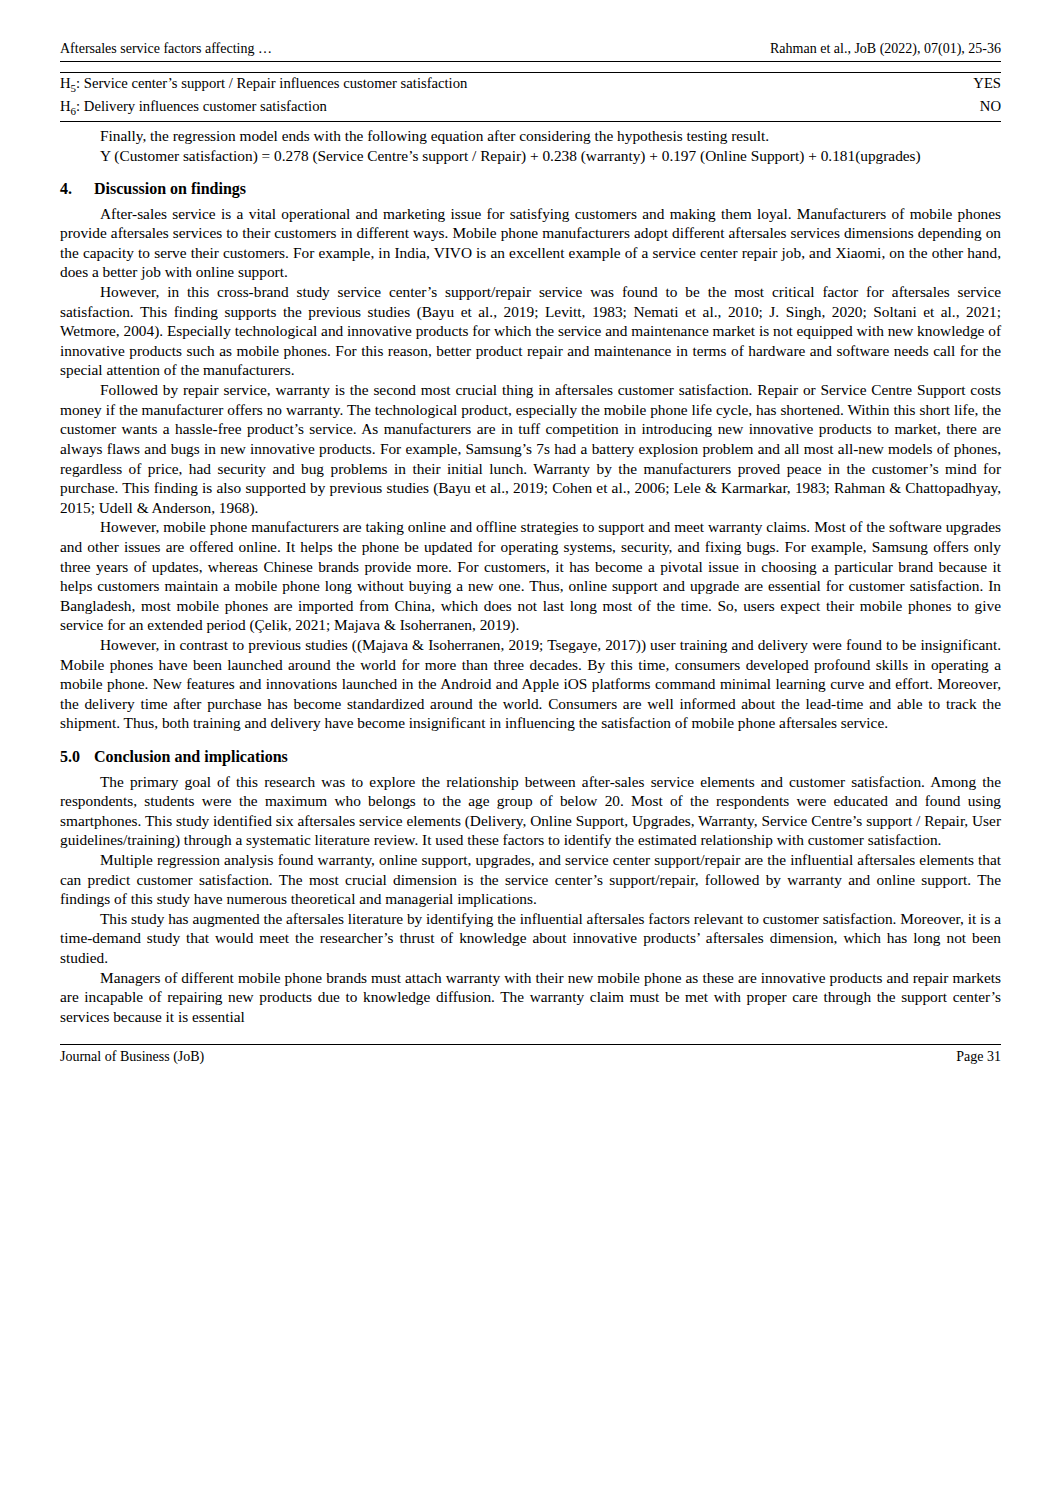Aftersales service factors affecting …
Rahman et al., JoB (2022), 07(01), 25-36
| H 5 : Service center’s support / Repair influences customer satisfaction | YES |
| H 6 : Delivery influences customer satisfaction | NO |
Finally, the regression model ends with the following equation after considering the hypothesis testing result.
Y (Customer satisfaction) = 0.278 (Service Centre’s support / Repair) + 0.238 (warranty) + 0.197 (Online Support) + 0.181(upgrades)
4. Discussion on findings
After-sales service is a vital operational and marketing issue for satisfying customers and making them loyal. Manufacturers of mobile phones provide aftersales services to their customers in different ways. Mobile phone manufacturers adopt different aftersales services dimensions depending on the capacity to serve their customers. For example, in India, VIVO is an excellent example of a service center repair job, and Xiaomi, on the other hand, does a better job with online support.
However, in this cross-brand study service center’s support/repair service was found to be the most critical factor for aftersales service satisfaction. This finding supports the previous studies (Bayu et al., 2019; Levitt, 1983; Nemati et al., 2010; J. Singh, 2020; Soltani et al., 2021; Wetmore, 2004). Especially technological and innovative products for which the service and maintenance market is not equipped with new knowledge of innovative products such as mobile phones. For this reason, better product repair and maintenance in terms of hardware and software needs call for the special attention of the manufacturers.
Followed by repair service, warranty is the second most crucial thing in aftersales customer satisfaction. Repair or Service Centre Support costs money if the manufacturer offers no warranty. The technological product, especially the mobile phone life cycle, has shortened. Within this short life, the customer wants a hassle-free product’s service. As manufacturers are in tuff competition in introducing new innovative products to market, there are always flaws and bugs in new innovative products. For example, Samsung’s 7s had a battery explosion problem and all most all-new models of phones, regardless of price, had security and bug problems in their initial lunch. Warranty by the manufacturers proved peace in the customer’s mind for purchase. This finding is also supported by previous studies (Bayu et al., 2019; Cohen et al., 2006; Lele & Karmarkar, 1983; Rahman & Chattopadhyay, 2015; Udell & Anderson, 1968).
However, mobile phone manufacturers are taking online and offline strategies to support and meet warranty claims. Most of the software upgrades and other issues are offered online. It helps the phone be updated for operating systems, security, and fixing bugs. For example, Samsung offers only three years of updates, whereas Chinese brands provide more. For customers, it has become a pivotal issue in choosing a particular brand because it helps customers maintain a mobile phone long without buying a new one. Thus, online support and upgrade are essential for customer satisfaction. In Bangladesh, most mobile phones are imported from China, which does not last long most of the time. So, users expect their mobile phones to give service for an extended period (Çelik, 2021; Majava & Isoherranen, 2019).
However, in contrast to previous studies ((Majava & Isoherranen, 2019; Tsegaye, 2017)) user training and delivery were found to be insignificant. Mobile phones have been launched around the world for more than three decades. By this time, consumers developed profound skills in operating a mobile phone. New features and innovations launched in the Android and Apple iOS platforms command minimal learning curve and effort. Moreover, the delivery time after purchase has become standardized around the world. Consumers are well informed about the lead-time and able to track the shipment. Thus, both training and delivery have become insignificant in influencing the satisfaction of mobile phone aftersales service.
5.0 Conclusion and implications
The primary goal of this research was to explore the relationship between after-sales service elements and customer satisfaction. Among the respondents, students were the maximum who belongs to the age group of below 20. Most of the respondents were educated and found using smartphones. This study identified six aftersales service elements (Delivery, Online Support, Upgrades, Warranty, Service Centre’s support / Repair, User guidelines/training) through a systematic literature review. It used these factors to identify the estimated relationship with customer satisfaction.
Multiple regression analysis found warranty, online support, upgrades, and service center support/repair are the influential aftersales elements that can predict customer satisfaction. The most crucial dimension is the service center’s support/repair, followed by warranty and online support. The findings of this study have numerous theoretical and managerial implications.
This study has augmented the aftersales literature by identifying the influential aftersales factors relevant to customer satisfaction. Moreover, it is a time-demand study that would meet the researcher’s thrust of knowledge about innovative products’ aftersales dimension, which has long not been studied.
Managers of different mobile phone brands must attach warranty with their new mobile phone as these are innovative products and repair markets are incapable of repairing new products due to knowledge diffusion. The warranty claim must be met with proper care through the support center’s services because it is essential
Journal of Business (JoB)
Page 31